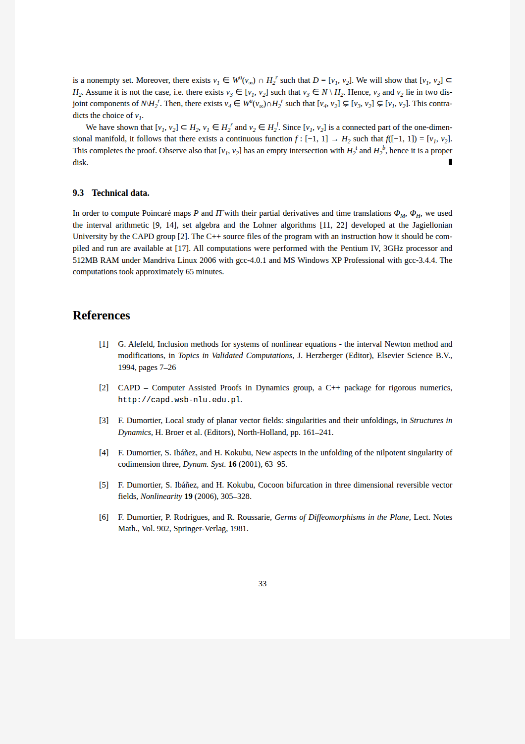is a nonempty set. Moreover, there exists v1 ∈ Wu(v∞) ∩ H2r such that D = [v1, v2]. We will show that [v1, v2] ⊂ H2. Assume it is not the case, i.e. there exists v3 ∈ [v1, v2] such that v3 ∈ N \ H2. Hence, v3 and v2 lie in two disjoint components of N\H2r. Then, there exists v4 ∈ Wu(v∞)∩H2r such that [v4, v2] ⊊ [v3, v2] ⊊ [v1, v2]. This contradicts the choice of v1.
We have shown that [v1, v2] ⊂ H2, v1 ∈ H2r and v2 ∈ H2l. Since [v1, v2] is a connected part of the one-dimensional manifold, it follows that there exists a continuous function f : [−1, 1] → H2 such that f([−1, 1]) = [v1, v2]. This completes the proof. Observe also that [v1, v2] has an empty intersection with H2t and H2b, hence it is a proper disk.
9.3 Technical data.
In order to compute Poincaré maps P and Π̃ with their partial derivatives and time translations ΦM, ΦH, we used the interval arithmetic [9, 14], set algebra and the Lohner algorithms [11, 22] developed at the Jagiellonian University by the CAPD group [2]. The C++ source files of the program with an instruction how it should be compiled and run are available at [17]. All computations were performed with the Pentium IV, 3GHz processor and 512MB RAM under Mandriva Linux 2006 with gcc-4.0.1 and MS Windows XP Professional with gcc-3.4.4. The computations took approximately 65 minutes.
References
[1] G. Alefeld, Inclusion methods for systems of nonlinear equations - the interval Newton method and modifications, in Topics in Validated Computations, J. Herzberger (Editor), Elsevier Science B.V., 1994, pages 7–26
[2] CAPD – Computer Assisted Proofs in Dynamics group, a C++ package for rigorous numerics, http://capd.wsb-nlu.edu.pl.
[3] F. Dumortier, Local study of planar vector fields: singularities and their unfoldings, in Structures in Dynamics, H. Broer et al. (Editors), North-Holland, pp. 161–241.
[4] F. Dumortier, S. Ibáñez, and H. Kokubu, New aspects in the unfolding of the nilpotent singularity of codimension three, Dynam. Syst. 16 (2001), 63–95.
[5] F. Dumortier, S. Ibáñez, and H. Kokubu, Cocoon bifurcation in three dimensional reversible vector fields, Nonlinearity 19 (2006), 305–328.
[6] F. Dumortier, P. Rodrigues, and R. Roussarie, Germs of Diffeomorphisms in the Plane, Lect. Notes Math., Vol. 902, Springer-Verlag, 1981.
33